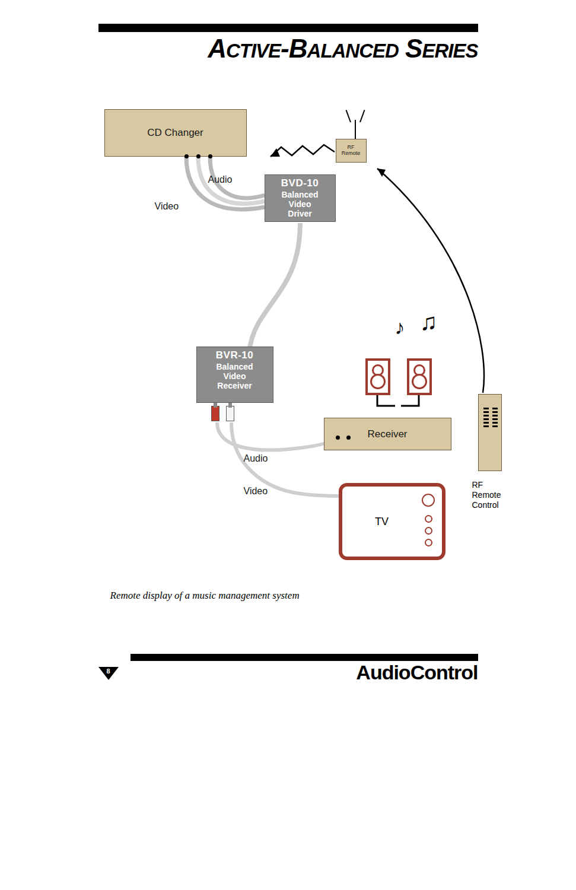ACTIVE-BALANCED SERIES
CD Changer
RF
Remote
BVD-10 Balanced
Video
Driver
BVR-10 Balanced
Video
Receiver
Receiver
♪♫
TV
RF
Remote
Control
Audio
Video
Audio
Video
Remote display of a music management system
8
AudioControl